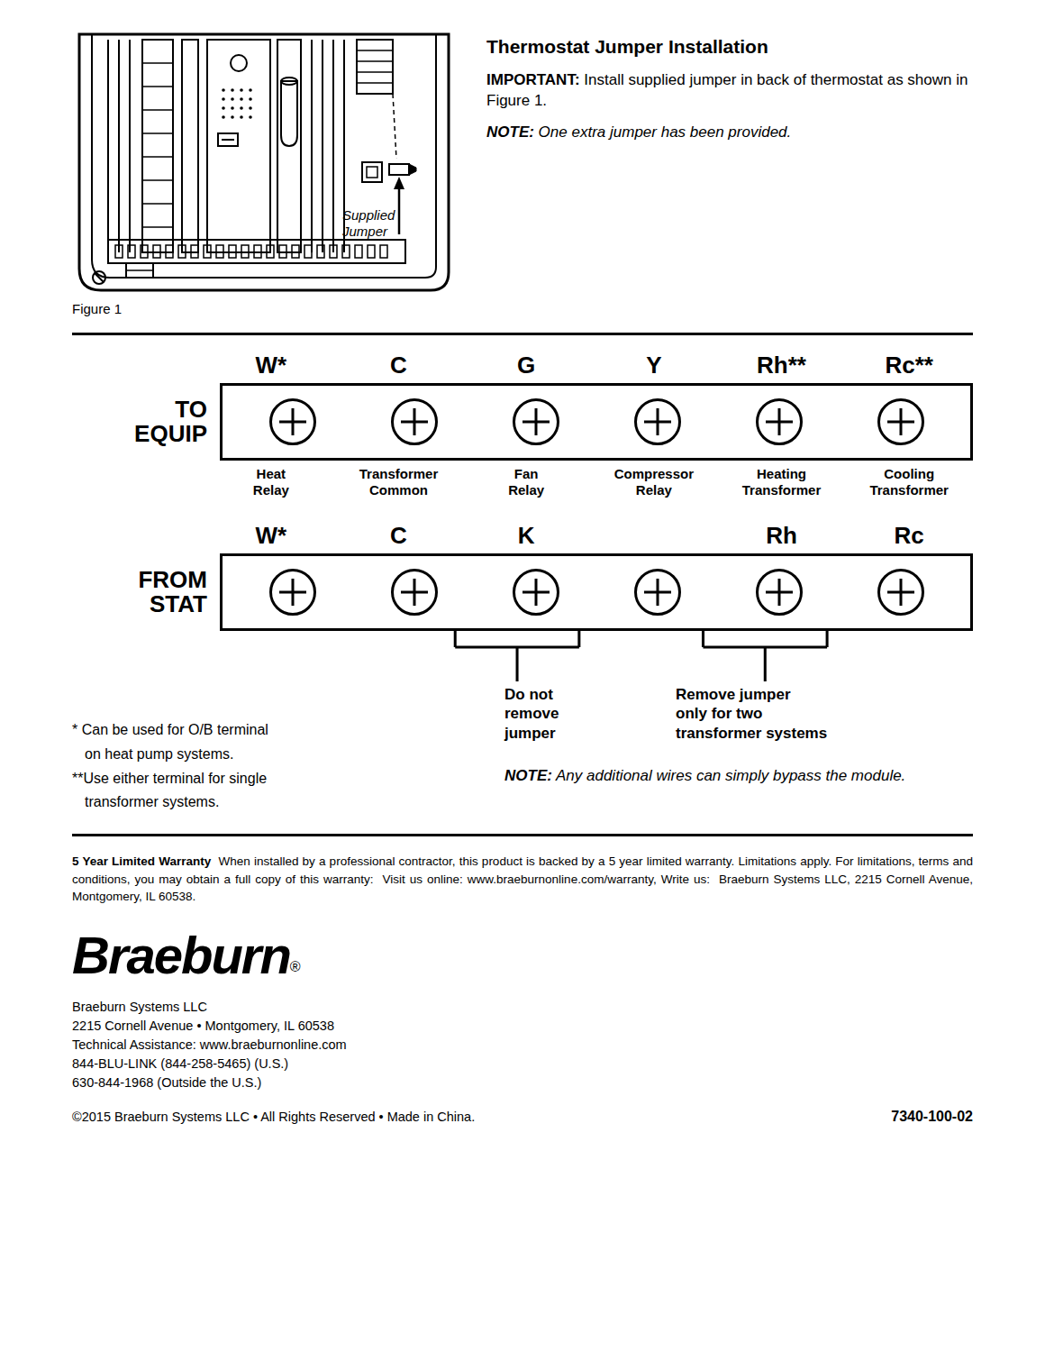Figure 1
Supplied
Jumper
Thermostat Jumper Installation
IMPORTANT: Install supplied jumper in back of thermostat as shown in Figure 1.
NOTE: One extra jumper has been provided.
W*
C
G
Y
Rh**
Rc**
TO
EQUIP
Heat
Relay
Transformer
Common
Fan
Relay
Compressor
Relay
Heating
Transformer
Cooling
Transformer
W*
C
K
Rh
Rc
FROM
STAT
* Can be used for O/B terminal
on heat pump systems.
**Use either terminal for single
transformer systems.
Do not
remove
jumper
Remove jumper
only for two
transformer systems
NOTE: Any additional wires can simply bypass the module.
5 Year Limited Warranty When installed by a professional contractor, this product is backed by a 5 year limited warranty. Limitations apply. For limitations, terms and conditions, you may obtain a full copy of this warranty: Visit us online: www.braeburnonline.com/warranty, Write us: Braeburn Systems LLC, 2215 Cornell Avenue, Montgomery, IL 60538.
Braeburn®
Braeburn Systems LLC
2215 Cornell Avenue • Montgomery, IL 60538
Technical Assistance: www.braeburnonline.com
844-BLU-LINK (844-258-5465) (U.S.)
630-844-1968 (Outside the U.S.)
©2015 Braeburn Systems LLC • All Rights Reserved • Made in China. 7340-100-02